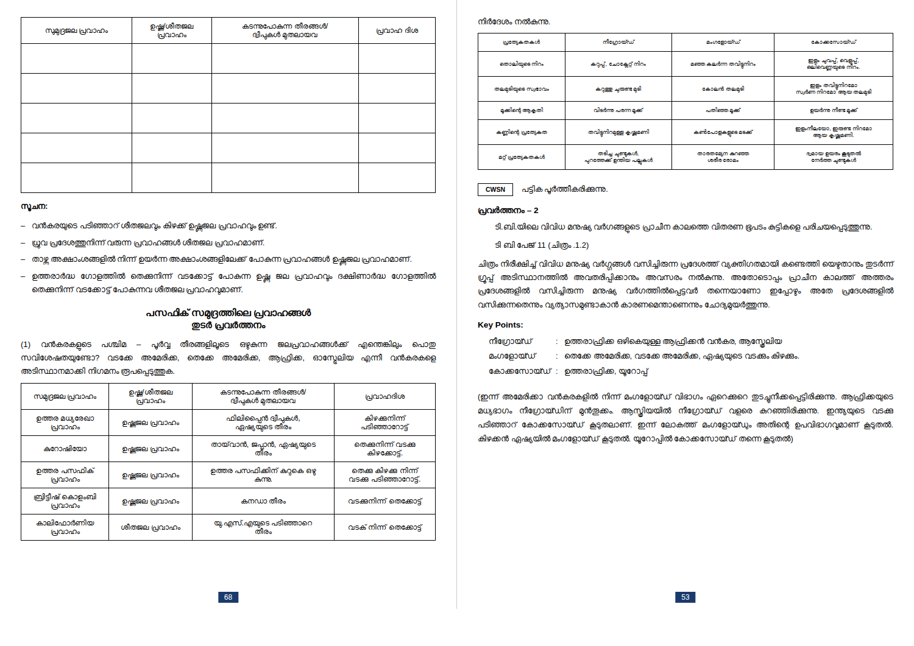| സുമുദ്രജല പ്രവാഹം | ഉഷ്ണ/ശീതജല പ്രവാഹം | കടന്നുപോകുന്ന തീരങ്ങൾ/ ദ്വീപുകൾ മുതലായവ | പ്രവാഹ ദിശ |
| --- | --- | --- | --- |
സൂചന:
വൻകരയുടെ പടിഞ്ഞാറ് ശീതജലവും കിഴക്ക് ഉഷ്ണജല പ്രവാഹവും ഉണ്ട്.
ധ്രുവ പ്രദേശത്തുനിന്ന് വരുന്ന പ്രവാഹങ്ങൾ ശീതജല പ്രവാഹമാണ്.
താഴ്ന്ന അക്ഷാംശങ്ങളിൽ നിന്ന് ഉയർന്ന അക്ഷാംശങ്ങളിലേക്ക് പോകുന്ന പ്രവാഹങ്ങൾ ഉഷ്ണജല പ്രവാഹമാണ്.
ഉത്തരാർദ്ധ ഗോളത്തിൽ തെക്കുനിന്ന് വടക്കോട്ട് പോകുന്ന ഉഷ്ണ ജല പ്രവാഹവും ദക്ഷിണാർദ്ധ ഗോളത്തിൽ തെക്കുനിന്ന് വടക്കോട്ട് പോകുന്നവ ശീതജല പ്രവാഹവുമാണ്.
പസഫിക് സമുദ്രത്തിലെ പ്രവാഹങ്ങൾ
തുടർ പ്രവർത്തനം
(1) വൻകരകളുടെ പശ്ചിമ – പൂർവ്വ തീരങ്ങളിലൂടെ ഒഴുകുന്ന ജലപ്രവാഹങ്ങൾക്ക് എന്തെങ്കിലും പൊതു സവിശേഷതയുണ്ടോ? വടക്കേ അമേരിക്ക, തെക്കേ അമേരിക്ക, ആഫ്രിക്ക, ഓസ്ട്രേലിയ എന്നീ വൻകരകളെ അടിസ്ഥാനമാക്കി നിഗമനം രൂപപ്പെടുത്തുക.
| സമുദ്രജല പ്രവാഹം | ഉഷ്ണ/ശീതജല പ്രവാഹം | കടന്നുപോകുന്ന തീരങ്ങൾ/ ദ്വീപുകൾ മുതലായവ | പ്രവാഹദിശ |
| --- | --- | --- | --- |
| ഉത്തര മധ്യരേഖാ പ്രവാഹം | ഉഷ്ണജല പ്രവാഹം | ഫിലിപ്പൈൻ ദ്വീപുകൾ, ഏഷ്യയുടെ തീരം | കിഴക്കുനിന്ന് പടിഞ്ഞാറോട്ട് |
| കുറോഷിയോ | ഉഷ്ണജല പ്രവാഹം | തായ്‌വാൻ, ജപ്പാൻ, ഏഷ്യയുടെ തീരം | തെക്കുനിന്ന് വടക്കു കിഴക്കോട്ട്. |
| ഉത്തര പസഫിക് പ്രവാഹം | ഉഷ്ണജല പ്രവാഹം | ഉത്തര പസഫിക്കിന് കുറുകെ ഒഴു കുന്നു. | തെക്കു കിഴക്കു നിന്ന് വടക്കു പടിഞ്ഞാറോട്ട്. |
| ബ്രിട്ടീഷ് കൊളംബി പ്രവാഹം | ഉഷ്ണജല പ്രവാഹം | കനഡാ തീരം | വടക്കുനിന്ന് തെക്കോട്ട് |
| കാലിഫോർണിയ പ്രവാഹം | ശീതജല പ്രവാഹം | യു.എസ്.എയുടെ പടിഞ്ഞാറെ തീരം | വടക് നിന്ന് തെക്കോട്ട് |
68
നിർദേശം നൽകുന്നു.
| പ്രത്യേകതകൾ | നീഗ്രോയ്ഡ് | മംഗളോയ്ഡ് | കോക്കസോയ്ഡ് |
| --- | --- | --- | --- |
| തൊലിയുടെ നിറം | കറുപ്പ്, ചോക്ലേറ്റ് നിറം | മഞ്ഞ കലർന്ന തവിട്ടുനിറം | ഇളം ചുവപ്പ്, വെളുപ്പ്, ഒലിവെണ്ണയുടെ നിറം. |
| തലമുടിയുടെ സ്വഭാവം | കറുത്തു ചുരുണ്ട മുടി | കോലൻ തലമുടി | ഇളം തവിട്ടുനിറമോ സ്വർണ നിറമോ ആയ തലമുടി |
| മൂക്കിന്റെ ആകൃതി | വിടർന്നു പരന്ന മൂക്ക് | പതിഞ്ഞ മൂക്ക് | ഉയർന്നു നീണ്ട മൂക്ക് |
| കണ്ണിന്റെ പ്രത്യേകത | തവിട്ടുനിറമുള്ള കൃഷ്ണമണി | കൺപോളകളുടെ മടക്ക് | ഇളംനീലയോ, ഇരുണ്ട നിറമോ ആയ കൃഷ്ണമണി. |
| മറ്റ് പ്രത്യേകതകൾ | തടിച്ച ചുണ്ടുകൾ, പുറത്തേക്ക് ഉന്തിയ പല്ലുകൾ | താരതമ്യേന കുറഞ്ഞ ശരീര രോമം | ദ്വമായ ഉയരം കൂടുതൽ നേർത്ത ചുണ്ടുകൾ |
CWSN പട്ടിക പൂർത്തീകരിക്കുന്നു.
പ്രവർത്തനം – 2
ടി.ബി.യിലെ വിവിധ മനുഷ്യ വർഗങ്ങളുടെ പ്രാചീന കാലത്തെ വിതരണ ഭൂപടം കുട്ടികളെ പരിചയപ്പെടുത്തുന്നു.
ടി ബി പേജ് 11 (ചിത്രം .1.2)
ചിത്രം നിരീക്ഷിച്ച് വിവിധ മനുഷ്യ വർഗ്ഗങ്ങൾ വസിച്ചിരുന്ന പ്രദേശത്ത് വ്യക്തിഗതമായി കണ്ടെത്തി യെഴുതാനും തുടർന്ന് ഗ്രൂപ്പ് അടിസ്ഥാനത്തിൽ അവതരിപ്പിക്കാനും അവസരം നൽകുന്നു. അതോടൊപ്പം പ്രാചീന കാലത്ത് അത്തരം പ്രദേശങ്ങളിൽ വസിച്ചിരുന്ന മനുഷ്യ വർഗത്തിൽപ്പെട്ടവർ തന്നെയാണോ ഇപ്പോഴും അതേ പ്രദേശങ്ങളിൽ വസിക്കുന്നതെന്നും വ്യത്യാസമുണ്ടാകാൻ കാരണമെന്താണെന്നും ചോദ്യമുയർത്തുന്നു.
Key Points:
നീഗ്രോയ്ഡ് : ഉത്തരാഫ്രിക്ക ഒഴികെയുള്ള ആഫ്രിക്കൻ വൻകര, ആസ്ത്രേലിയ
മംഗളോയ്ഡ് : തെക്കേ അമേരിക്ക, വടക്കേ അമേരിക്ക, ഏഷ്യയുടെ വടക്കും കിഴക്കും.
കോക്കസോയ്ഡ് : ഉത്തരാഫ്രിക്ക, യൂറോപ്പ്
(ഇന്ന് അമേരിക്കാ വൻകരകളിൽ നിന്ന് മംഗളോയ്ഡ് വിഭാഗം ഏറെക്കുറെ തുടച്ചുനീക്കപ്പെട്ടിരിക്കുന്നു. ആഫ്രിക്കയുടെ മധ്യഭാഗം നീഗ്രോയ്ഡിന് മുൻതൂക്കം. ആസ്ത്രിയയിൽ നീഗ്രോയ്ഡ് വളരെ കുറഞ്ഞിരിക്കുന്നു. ഇന്ത്യയുടെ വടക്കു പടിഞ്ഞാറ് കോക്കസോയ്ഡ് കൂടുതലാണ്. ഇന്ന് ലോകത്ത് മംഗളോയ്ഡും അതിന്റെ ഉപവിഭാഗവുമാണ് കൂടുതൽ. കിഴക്കൻ ഏഷ്യയിൽ മംഗളോയ്ഡ് കൂടുതൽ. യൂറോപ്പിൽ കോക്കസോയ്ഡ് തന്നെ കൂടുതൽ)
53